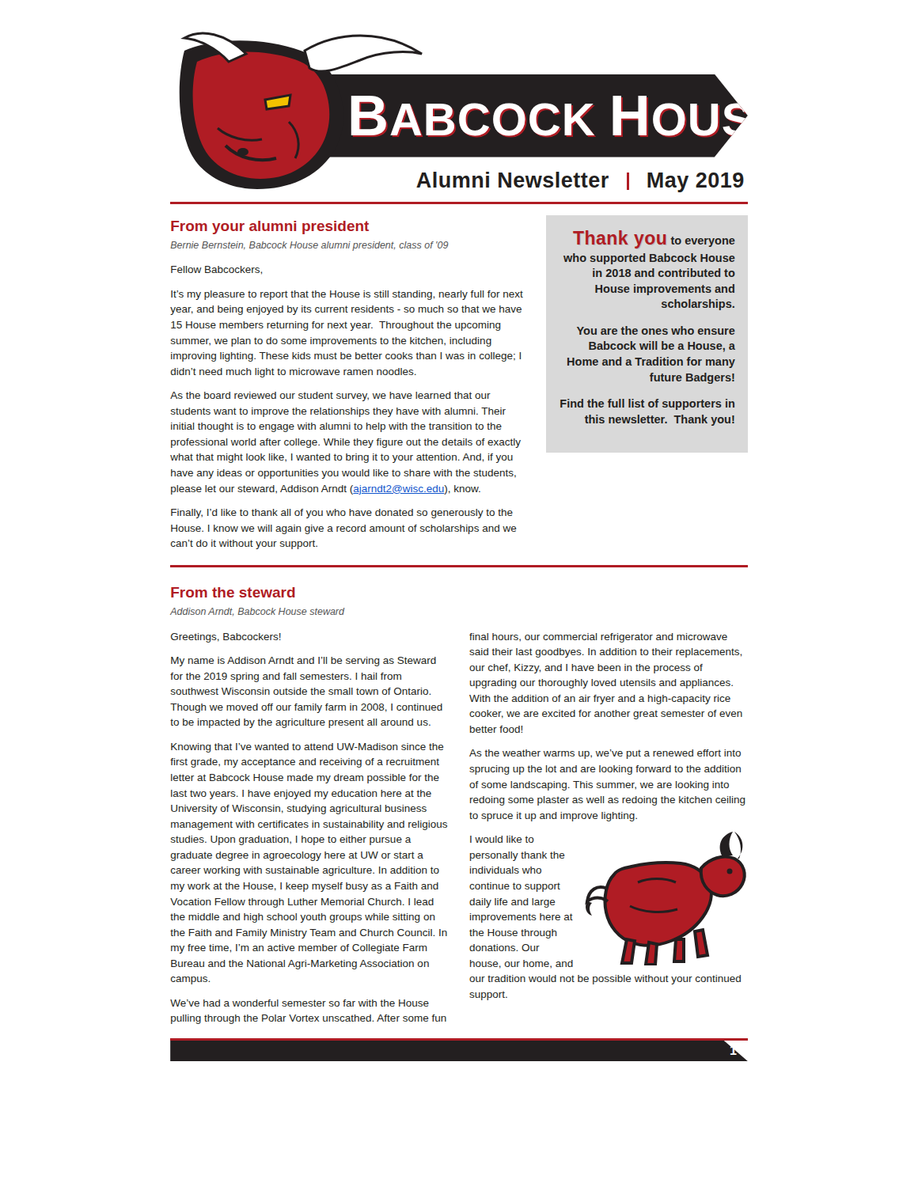BABCOCK HOUSE
Alumni Newsletter May 2019
From your alumni president
Bernie Bernstein, Babcock House alumni president, class of '09
Fellow Babcockers,
It’s my pleasure to report that the House is still standing, nearly full for next year, and being enjoyed by its current residents - so much so that we have 15 House members returning for next year. Throughout the upcoming summer, we plan to do some improvements to the kitchen, including improving lighting. These kids must be better cooks than I was in college; I didn’t need much light to microwave ramen noodles.
As the board reviewed our student survey, we have learned that our students want to improve the relationships they have with alumni. Their initial thought is to engage with alumni to help with the transition to the professional world after college. While they figure out the details of exactly what that might look like, I wanted to bring it to your attention. And, if you have any ideas or opportunities you would like to share with the students, please let our steward, Addison Arndt (ajarndt2@wisc.edu), know.
Finally, I’d like to thank all of you who have donated so generously to the House. I know we will again give a record amount of scholarships and we can’t do it without your support.
Thank you to everyone who supported Babcock House in 2018 and contributed to House improvements and scholarships.
You are the ones who ensure Babcock will be a House, a Home and a Tradition for many future Badgers!
Find the full list of supporters in this newsletter. Thank you!
From the steward
Addison Arndt, Babcock House steward
Greetings, Babcockers!
My name is Addison Arndt and I’ll be serving as Steward for the 2019 spring and fall semesters. I hail from southwest Wisconsin outside the small town of Ontario. Though we moved off our family farm in 2008, I continued to be impacted by the agriculture present all around us.
Knowing that I’ve wanted to attend UW-Madison since the first grade, my acceptance and receiving of a recruitment letter at Babcock House made my dream possible for the last two years. I have enjoyed my education here at the University of Wisconsin, studying agricultural business management with certificates in sustainability and religious studies. Upon graduation, I hope to either pursue a graduate degree in agroecology here at UW or start a career working with sustainable agriculture. In addition to my work at the House, I keep myself busy as a Faith and Vocation Fellow through Luther Memorial Church. I lead the middle and high school youth groups while sitting on the Faith and Family Ministry Team and Church Council. In my free time, I’m an active member of Collegiate Farm Bureau and the National Agri-Marketing Association on campus.
We’ve had a wonderful semester so far with the House pulling through the Polar Vortex unscathed. After some fun final hours, our commercial refrigerator and microwave said their last goodbyes. In addition to their replacements, our chef, Kizzy, and I have been in the process of upgrading our thoroughly loved utensils and appliances. With the addition of an air fryer and a high-capacity rice cooker, we are excited for another great semester of even better food!
As the weather warms up, we’ve put a renewed effort into sprucing up the lot and are looking forward to the addition of some landscaping. This summer, we are looking into redoing some plaster as well as redoing the kitchen ceiling to spruce it up and improve lighting.
I would like to personally thank the individuals who continue to support daily life and large improvements here at the House through donations. Our house, our home, and our tradition would not be possible without your continued support.
1